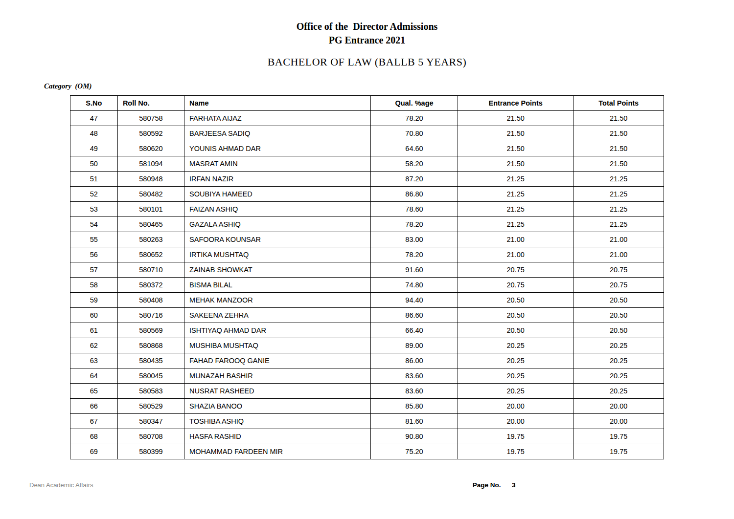Office of the Director Admissions
PG Entrance 2021
BACHELOR OF LAW (BALLB 5 YEARS)
Category (OM)
| S.No | Roll No. | Name | Qual. %age | Entrance Points | Total Points |
| --- | --- | --- | --- | --- | --- |
| 47 | 580758 | FARHATA AIJAZ | 78.20 | 21.50 | 21.50 |
| 48 | 580592 | BARJEESA SADIQ | 70.80 | 21.50 | 21.50 |
| 49 | 580620 | YOUNIS AHMAD DAR | 64.60 | 21.50 | 21.50 |
| 50 | 581094 | MASRAT AMIN | 58.20 | 21.50 | 21.50 |
| 51 | 580948 | IRFAN NAZIR | 87.20 | 21.25 | 21.25 |
| 52 | 580482 | SOUBIYA HAMEED | 86.80 | 21.25 | 21.25 |
| 53 | 580101 | FAIZAN ASHIQ | 78.60 | 21.25 | 21.25 |
| 54 | 580465 | GAZALA ASHIQ | 78.20 | 21.25 | 21.25 |
| 55 | 580263 | SAFOORA KOUNSAR | 83.00 | 21.00 | 21.00 |
| 56 | 580652 | IRTIKA MUSHTAQ | 78.20 | 21.00 | 21.00 |
| 57 | 580710 | ZAINAB SHOWKAT | 91.60 | 20.75 | 20.75 |
| 58 | 580372 | BISMA BILAL | 74.80 | 20.75 | 20.75 |
| 59 | 580408 | MEHAK MANZOOR | 94.40 | 20.50 | 20.50 |
| 60 | 580716 | SAKEENA ZEHRA | 86.60 | 20.50 | 20.50 |
| 61 | 580569 | ISHTIYAQ AHMAD DAR | 66.40 | 20.50 | 20.50 |
| 62 | 580868 | MUSHIBA MUSHTAQ | 89.00 | 20.25 | 20.25 |
| 63 | 580435 | FAHAD FAROOQ GANIE | 86.00 | 20.25 | 20.25 |
| 64 | 580045 | MUNAZAH BASHIR | 83.60 | 20.25 | 20.25 |
| 65 | 580583 | NUSRAT RASHEED | 83.60 | 20.25 | 20.25 |
| 66 | 580529 | SHAZIA BANOO | 85.80 | 20.00 | 20.00 |
| 67 | 580347 | TOSHIBA ASHIQ | 81.60 | 20.00 | 20.00 |
| 68 | 580708 | HASFA RASHID | 90.80 | 19.75 | 19.75 |
| 69 | 580399 | MOHAMMAD FARDEEN MIR | 75.20 | 19.75 | 19.75 |
Dean Academic Affairs
Page No. 3